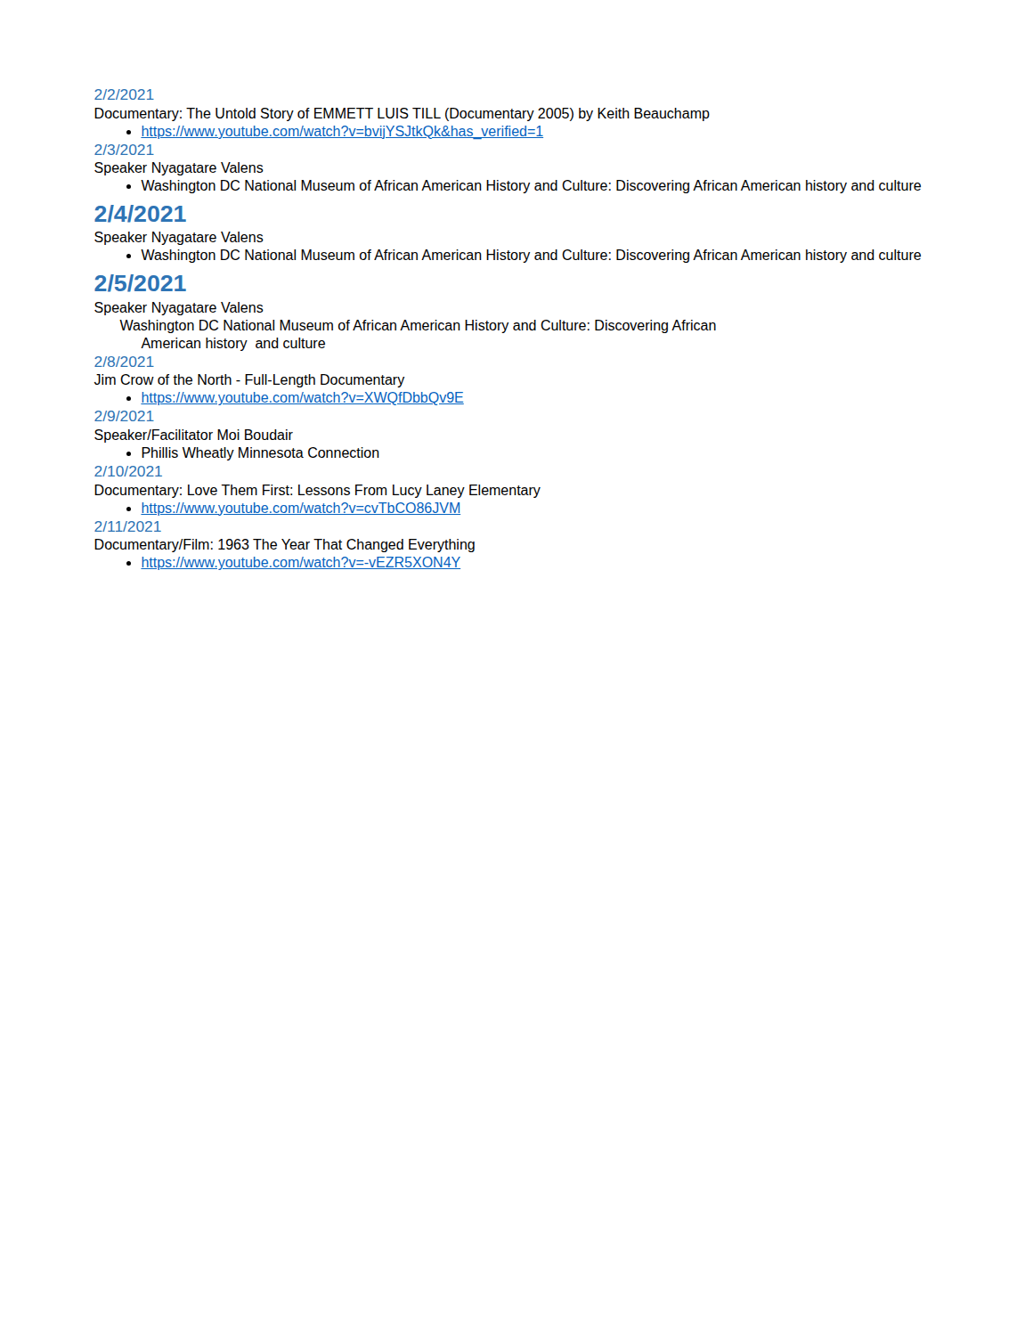2/2/2021
Documentary: The Untold Story of EMMETT LUIS TILL (Documentary 2005) by Keith Beauchamp
https://www.youtube.com/watch?v=bvijYSJtkQk&has_verified=1
2/3/2021
Speaker Nyagatare Valens
Washington DC National Museum of African American History and Culture: Discovering African American history and culture
2/4/2021
Speaker Nyagatare Valens
Washington DC National Museum of African American History and Culture: Discovering African American history and culture
2/5/2021
Speaker Nyagatare Valens
Washington DC National Museum of African American History and Culture: Discovering African
American history and culture
2/8/2021
Jim Crow of the North - Full-Length Documentary
https://www.youtube.com/watch?v=XWQfDbbQv9E
2/9/2021
Speaker/Facilitator Moi Boudair
Phillis Wheatly Minnesota Connection
2/10/2021
Documentary: Love Them First: Lessons From Lucy Laney Elementary
https://www.youtube.com/watch?v=cvTbCO86JVM
2/11/2021
Documentary/Film: 1963 The Year That Changed Everything
https://www.youtube.com/watch?v=-vEZR5XON4Y